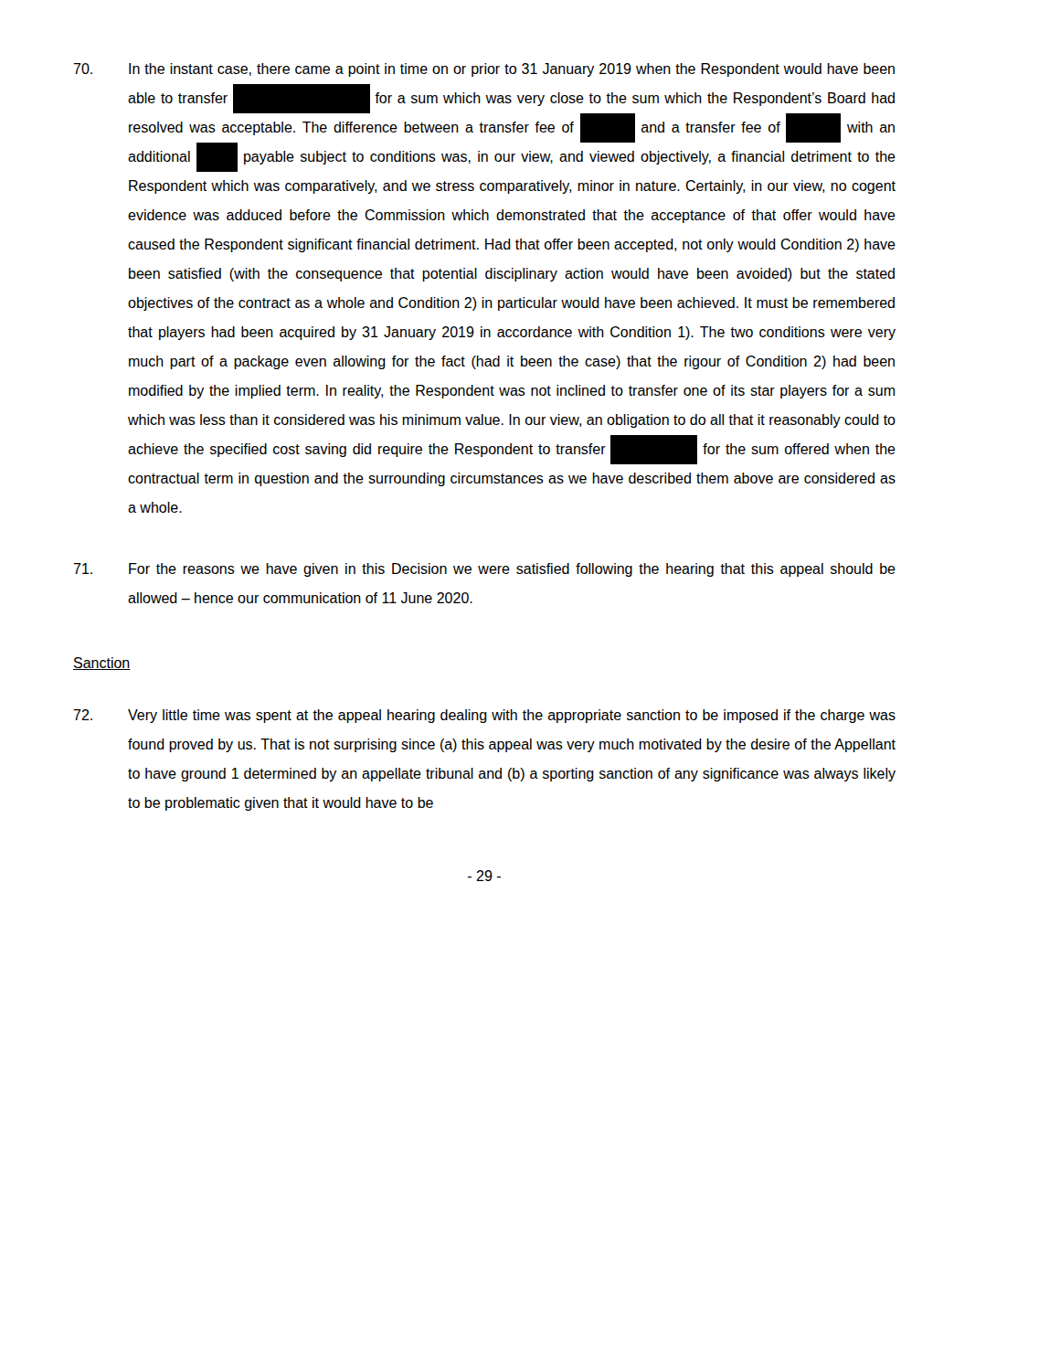70. In the instant case, there came a point in time on or prior to 31 January 2019 when the Respondent would have been able to transfer for a sum which was very close to the sum which the Respondent’s Board had resolved was acceptable. The difference between a transfer fee of and a transfer fee of with an additional payable subject to conditions was, in our view, and viewed objectively, a financial detriment to the Respondent which was comparatively, and we stress comparatively, minor in nature. Certainly, in our view, no cogent evidence was adduced before the Commission which demonstrated that the acceptance of that offer would have caused the Respondent significant financial detriment. Had that offer been accepted, not only would Condition 2) have been satisfied (with the consequence that potential disciplinary action would have been avoided) but the stated objectives of the contract as a whole and Condition 2) in particular would have been achieved. It must be remembered that players had been acquired by 31 January 2019 in accordance with Condition 1). The two conditions were very much part of a package even allowing for the fact (had it been the case) that the rigour of Condition 2) had been modified by the implied term. In reality, the Respondent was not inclined to transfer one of its star players for a sum which was less than it considered was his minimum value. In our view, an obligation to do all that it reasonably could to achieve the specified cost saving did require the Respondent to transfer for the sum offered when the contractual term in question and the surrounding circumstances as we have described them above are considered as a whole.
71. For the reasons we have given in this Decision we were satisfied following the hearing that this appeal should be allowed – hence our communication of 11 June 2020.
Sanction
72. Very little time was spent at the appeal hearing dealing with the appropriate sanction to be imposed if the charge was found proved by us. That is not surprising since (a) this appeal was very much motivated by the desire of the Appellant to have ground 1 determined by an appellate tribunal and (b) a sporting sanction of any significance was always likely to be problematic given that it would have to be
- 29 -